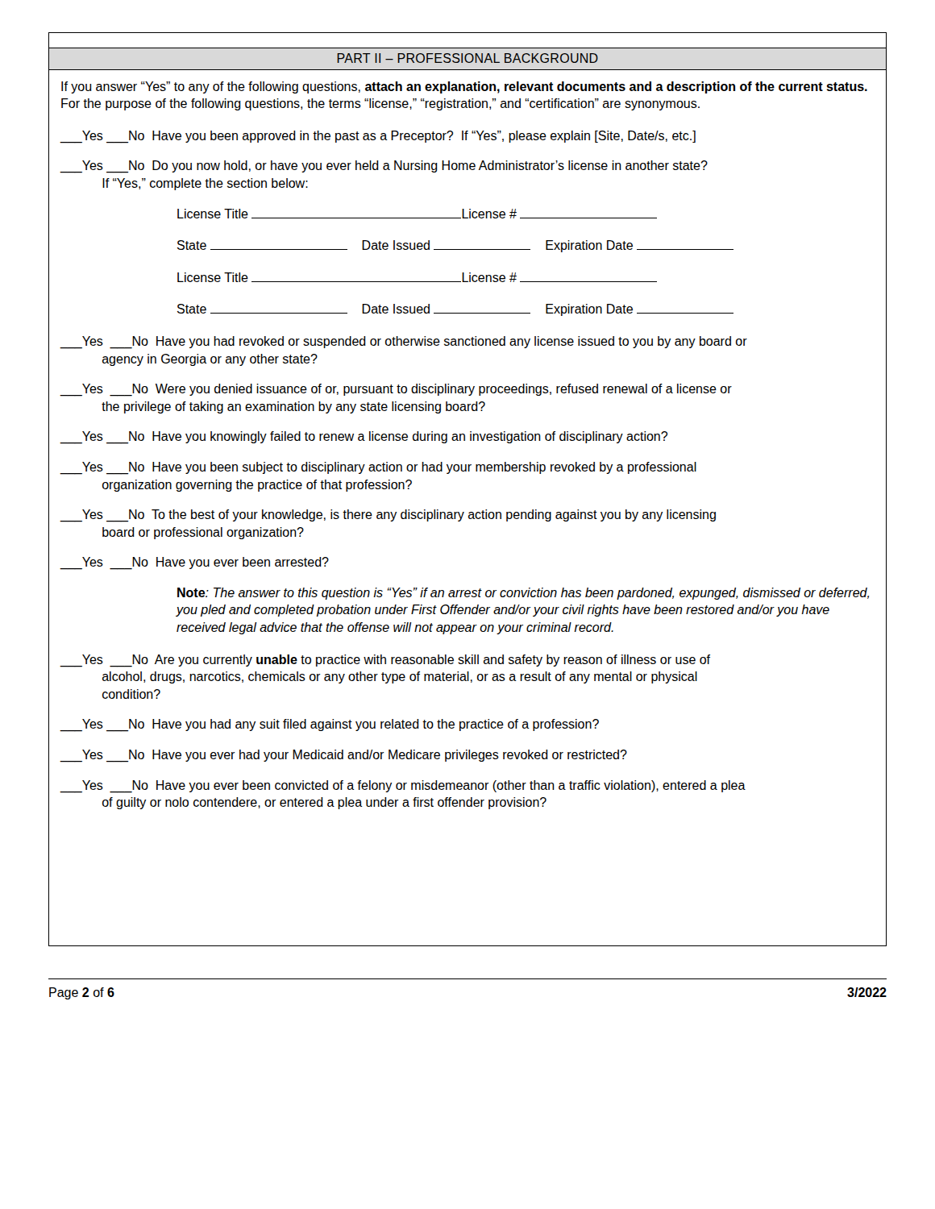PART II – PROFESSIONAL BACKGROUND
If you answer “Yes” to any of the following questions, attach an explanation, relevant documents and a description of the current status. For the purpose of the following questions, the terms “license,” “registration,” and “certification” are synonymous.
___Yes ___No Have you been approved in the past as a Preceptor? If “Yes”, please explain [Site, Date/s, etc.]
___Yes ___No Do you now hold, or have you ever held a Nursing Home Administrator’s license in another state?
If “Yes,” complete the section below:
License Title License #
State Date Issued Expiration Date
License Title License #
State Date Issued Expiration Date
___Yes ___No Have you had revoked or suspended or otherwise sanctioned any license issued to you by any board or agency in Georgia or any other state?
___Yes ___No Were you denied issuance of or, pursuant to disciplinary proceedings, refused renewal of a license or the privilege of taking an examination by any state licensing board?
___Yes ___No Have you knowingly failed to renew a license during an investigation of disciplinary action?
___Yes ___No Have you been subject to disciplinary action or had your membership revoked by a professional organization governing the practice of that profession?
___Yes ___No To the best of your knowledge, is there any disciplinary action pending against you by any licensing board or professional organization?
___Yes ___No Have you ever been arrested?
Note: The answer to this question is “Yes” if an arrest or conviction has been pardoned, expunged, dismissed or deferred, you pled and completed probation under First Offender and/or your civil rights have been restored and/or you have received legal advice that the offense will not appear on your criminal record.
___Yes ___No Are you currently unable to practice with reasonable skill and safety by reason of illness or use of alcohol, drugs, narcotics, chemicals or any other type of material, or as a result of any mental or physical condition?
___Yes ___No Have you had any suit filed against you related to the practice of a profession?
___Yes ___No Have you ever had your Medicaid and/or Medicare privileges revoked or restricted?
___Yes ___No Have you ever been convicted of a felony or misdemeanor (other than a traffic violation), entered a plea of guilty or nolo contendere, or entered a plea under a first offender provision?
Page 2 of 6 3/2022